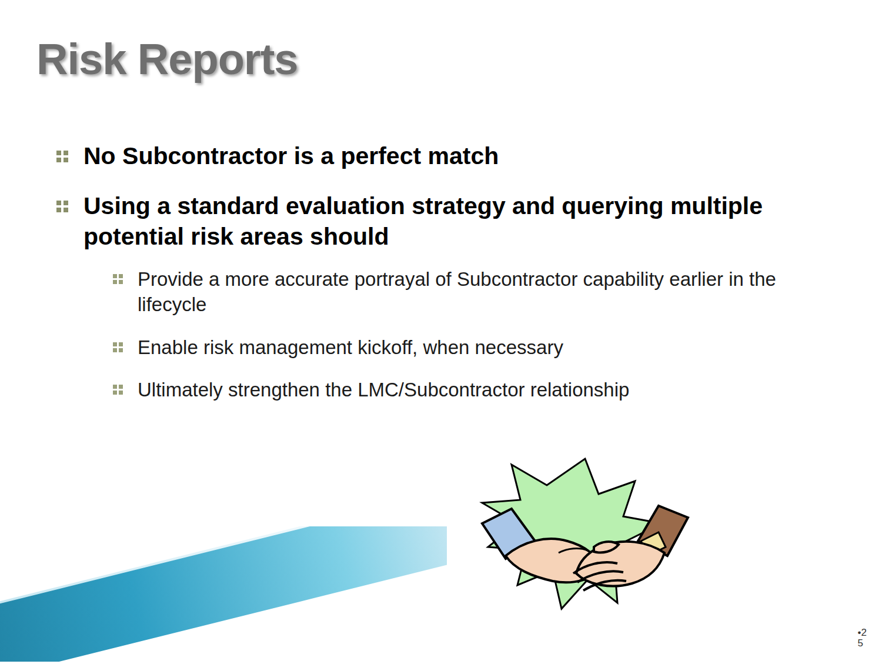Risk Reports
No Subcontractor is a perfect match
Using a standard evaluation strategy and querying multiple potential risk areas should
Provide a more accurate portrayal of Subcontractor capability earlier in the lifecycle
Enable risk management kickoff, when necessary
Ultimately strengthen the LMC/Subcontractor relationship
•25